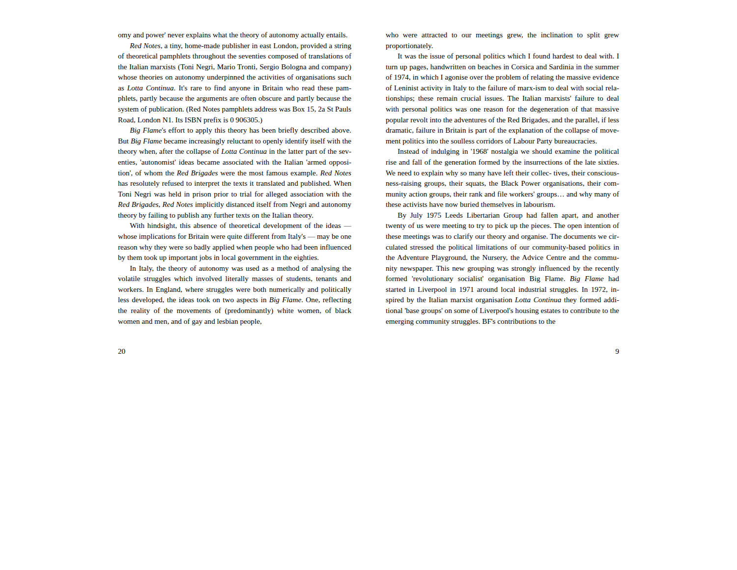omy and power' never explains what the theory of autonomy actually entails.
Red Notes, a tiny, home-made publisher in east London, provided a string of theoretical pamphlets throughout the seventies composed of translations of the Italian marxists (Toni Negri, Mario Tronti, Sergio Bologna and company) whose theories on autonomy underpinned the activities of organisations such as Lotta Continua. It's rare to find anyone in Britain who read these pamphlets, partly because the arguments are often obscure and partly because the system of publication. (Red Notes pamphlets address was Box 15, 2a St Pauls Road, London N1. Its ISBN prefix is 0 906305.)
Big Flame's effort to apply this theory has been briefly described above. But Big Flame became increasingly reluctant to openly identify itself with the theory when, after the collapse of Lotta Continua in the latter part of the seventies, 'autonomist' ideas became associated with the Italian 'armed opposition', of whom the Red Brigades were the most famous example. Red Notes has resolutely refused to interpret the texts it translated and published. When Toni Negri was held in prison prior to trial for alleged association with the Red Brigades, Red Notes implicitly distanced itself from Negri and autonomy theory by failing to publish any further texts on the Italian theory.
With hindsight, this absence of theoretical development of the ideas — whose implications for Britain were quite different from Italy's — may be one reason why they were so badly applied when people who had been influenced by them took up important jobs in local government in the eighties.
In Italy, the theory of autonomy was used as a method of analysing the volatile struggles which involved literally masses of students, tenants and workers. In England, where struggles were both numerically and politically less developed, the ideas took on two aspects in Big Flame. One, reflecting the reality of the movements of (predominantly) white women, of black women and men, and of gay and lesbian people,
20
who were attracted to our meetings grew, the inclination to split grew proportionately.
It was the issue of personal politics which I found hardest to deal with. I turn up pages, handwritten on beaches in Corsica and Sardinia in the summer of 1974, in which I agonise over the problem of relating the massive evidence of Leninist activity in Italy to the failure of marx-ism to deal with social relationships; these remain crucial issues. The Italian marxists' failure to deal with personal politics was one reason for the degeneration of that massive popular revolt into the adventures of the Red Brigades, and the parallel, if less dramatic, failure in Britain is part of the explanation of the collapse of movement politics into the soulless corridors of Labour Party bureaucracies.
Instead of indulging in '1968' nostalgia we should examine the political rise and fall of the generation formed by the insurrections of the late sixties. We need to explain why so many have left their collec- tives, their consciousness-raising groups, their squats, the Black Power organisations, their community action groups, their rank and file workers' groups… and why many of these activists have now buried themselves in labourism.
By July 1975 Leeds Libertarian Group had fallen apart, and another twenty of us were meeting to try to pick up the pieces. The open intention of these meetings was to clarify our theory and organise. The documents we circulated stressed the political limitations of our community-based politics in the Adventure Playground, the Nursery, the Advice Centre and the community newspaper. This new grouping was strongly influenced by the recently formed 'revolutionary socialist' organisation Big Flame. Big Flame had started in Liverpool in 1971 around local industrial struggles. In 1972, inspired by the Italian marxist organisation Lotta Continua they formed additional 'base groups' on some of Liverpool's housing estates to contribute to the emerging community struggles. BF's contributions to the
9